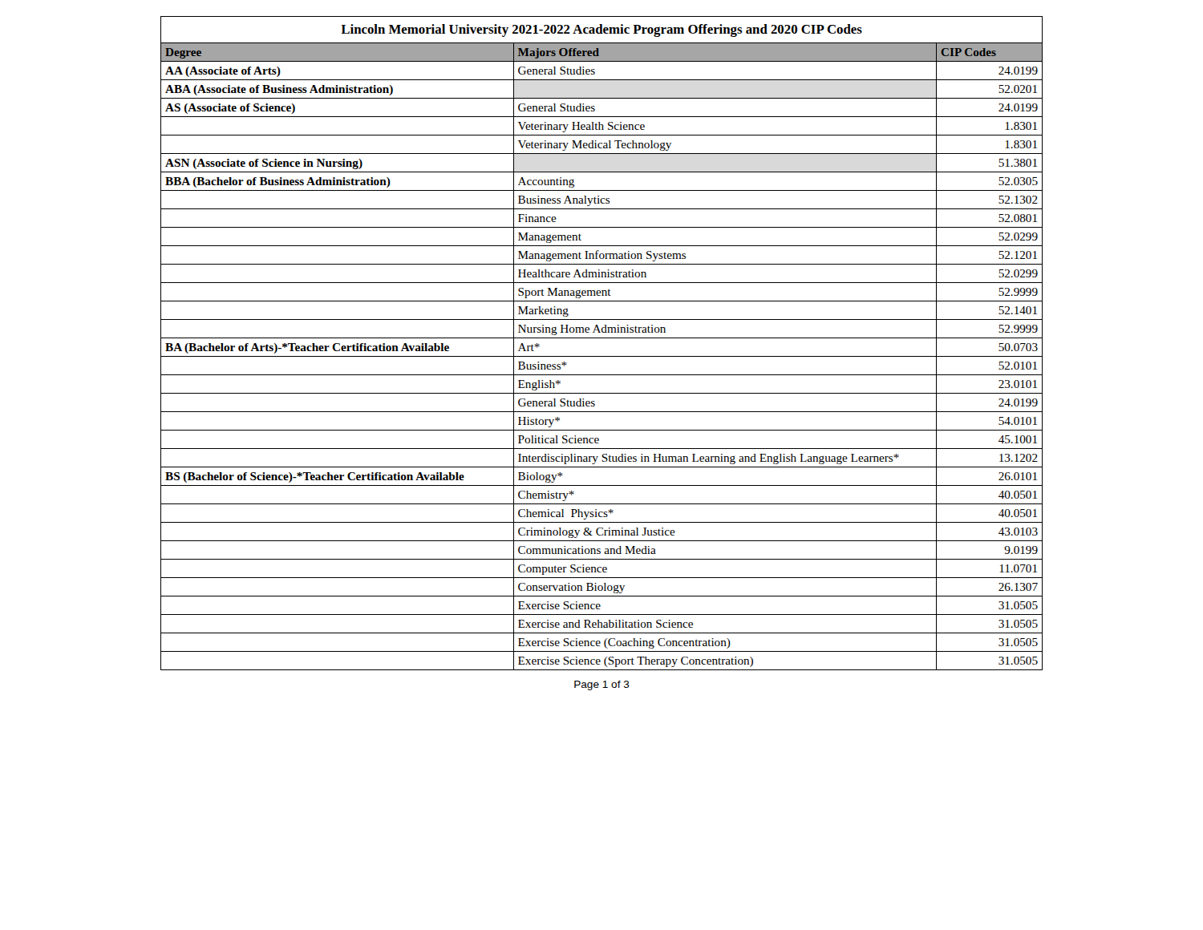Lincoln Memorial University 2021-2022 Academic Program Offerings and 2020 CIP Codes
| Degree | Majors Offered | CIP Codes |
| --- | --- | --- |
| AA (Associate of Arts) | General Studies | 24.0199 |
| ABA (Associate of Business Administration) | | 52.0201 |
| AS (Associate of Science) | General Studies | 24.0199 |
| | Veterinary Health Science | 1.8301 |
| | Veterinary Medical Technology | 1.8301 |
| ASN (Associate of Science in Nursing) | | 51.3801 |
| BBA (Bachelor of Business Administration) | Accounting | 52.0305 |
| | Business Analytics | 52.1302 |
| | Finance | 52.0801 |
| | Management | 52.0299 |
| | Management Information Systems | 52.1201 |
| | Healthcare Administration | 52.0299 |
| | Sport Management | 52.9999 |
| | Marketing | 52.1401 |
| | Nursing Home Administration | 52.9999 |
| BA (Bachelor of Arts)-*Teacher Certification Available | Art* | 50.0703 |
| | Business* | 52.0101 |
| | English* | 23.0101 |
| | General Studies | 24.0199 |
| | History* | 54.0101 |
| | Political Science | 45.1001 |
| | Interdisciplinary Studies in Human Learning and English Language Learners* | 13.1202 |
| BS (Bachelor of Science)-*Teacher Certification Available | Biology* | 26.0101 |
| | Chemistry* | 40.0501 |
| | Chemical Physics* | 40.0501 |
| | Criminology & Criminal Justice | 43.0103 |
| | Communications and Media | 9.0199 |
| | Computer Science | 11.0701 |
| | Conservation Biology | 26.1307 |
| | Exercise Science | 31.0505 |
| | Exercise and Rehabilitation Science | 31.0505 |
| | Exercise Science (Coaching Concentration) | 31.0505 |
| | Exercise Science (Sport Therapy Concentration) | 31.0505 |
Page 1 of 3